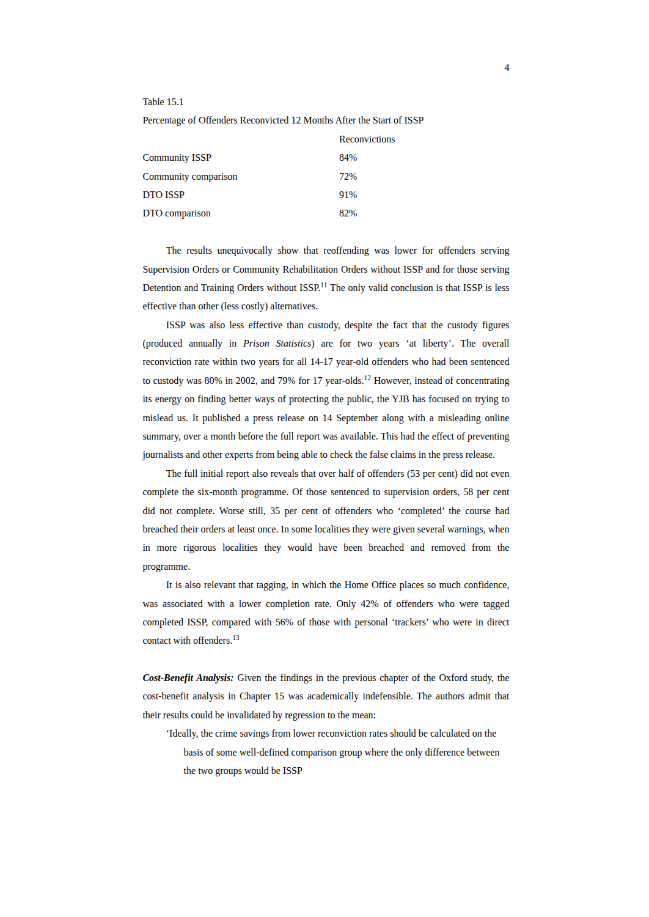4
Table 15.1
Percentage of Offenders Reconvicted 12 Months After the Start of ISSP
| | Reconvictions |
| Community ISSP | 84% |
| Community comparison | 72% |
| DTO ISSP | 91% |
| DTO comparison | 82% |
The results unequivocally show that reoffending was lower for offenders serving Supervision Orders or Community Rehabilitation Orders without ISSP and for those serving Detention and Training Orders without ISSP.11 The only valid conclusion is that ISSP is less effective than other (less costly) alternatives.
ISSP was also less effective than custody, despite the fact that the custody figures (produced annually in Prison Statistics) are for two years ‘at liberty’. The overall reconviction rate within two years for all 14-17 year-old offenders who had been sentenced to custody was 80% in 2002, and 79% for 17 year-olds.12 However, instead of concentrating its energy on finding better ways of protecting the public, the YJB has focused on trying to mislead us. It published a press release on 14 September along with a misleading online summary, over a month before the full report was available. This had the effect of preventing journalists and other experts from being able to check the false claims in the press release.
The full initial report also reveals that over half of offenders (53 per cent) did not even complete the six-month programme. Of those sentenced to supervision orders, 58 per cent did not complete. Worse still, 35 per cent of offenders who ‘completed’ the course had breached their orders at least once. In some localities they were given several warnings, when in more rigorous localities they would have been breached and removed from the programme.
It is also relevant that tagging, in which the Home Office places so much confidence, was associated with a lower completion rate. Only 42% of offenders who were tagged completed ISSP, compared with 56% of those with personal ‘trackers’ who were in direct contact with offenders.13
Cost-Benefit Analysis: Given the findings in the previous chapter of the Oxford study, the cost-benefit analysis in Chapter 15 was academically indefensible. The authors admit that their results could be invalidated by regression to the mean:
‘Ideally, the crime savings from lower reconviction rates should be calculated on the basis of some well-defined comparison group where the only difference between the two groups would be ISSP